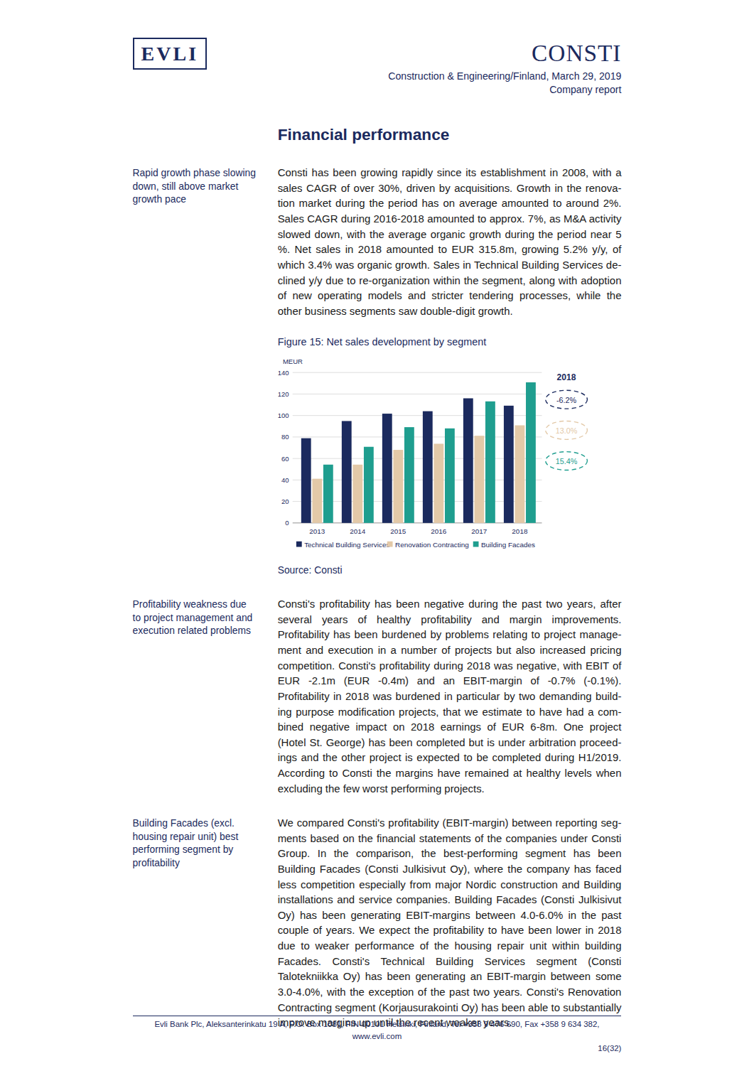EVLI
CONSTI
Construction & Engineering/Finland, March 29, 2019
Company report
Financial performance
Rapid growth phase slowing down, still above market growth pace
Consti has been growing rapidly since its establishment in 2008, with a sales CAGR of over 30%, driven by acquisitions. Growth in the renovation market during the period has on average amounted to around 2%. Sales CAGR during 2016-2018 amounted to approx. 7%, as M&A activity slowed down, with the average organic growth during the period near 5 %. Net sales in 2018 amounted to EUR 315.8m, growing 5.2% y/y, of which 3.4% was organic growth. Sales in Technical Building Services declined y/y due to re-organization within the segment, along with adoption of new operating models and stricter tendering processes, while the other business segments saw double-digit growth.
Figure 15: Net sales development by segment
MEUR 140 120 100 80 60 40 20 0 2013 2014 2015 2016 2017 2018 Technical Building Services Renovation Contracting Building Facades 2018 -6.2% 13.0% 15.4%
Source: Consti
Profitability weakness due to project management and execution related problems
Consti's profitability has been negative during the past two years, after several years of healthy profitability and margin improvements. Profitability has been burdened by problems relating to project management and execution in a number of projects but also increased pricing competition. Consti's profitability during 2018 was negative, with EBIT of EUR -2.1m (EUR -0.4m) and an EBIT-margin of -0.7% (-0.1%). Profitability in 2018 was burdened in particular by two demanding building purpose modification projects, that we estimate to have had a combined negative impact on 2018 earnings of EUR 6-8m. One project (Hotel St. George) has been completed but is under arbitration proceedings and the other project is expected to be completed during H1/2019. According to Consti the margins have remained at healthy levels when excluding the few worst performing projects.
Building Facades (excl. housing repair unit) best performing segment by profitability
We compared Consti's profitability (EBIT-margin) between reporting segments based on the financial statements of the companies under Consti Group. In the comparison, the best-performing segment has been Building Facades (Consti Julkisivut Oy), where the company has faced less competition especially from major Nordic construction and Building installations and service companies. Building Facades (Consti Julkisivut Oy) has been generating EBIT-margins between 4.0-6.0% in the past couple of years. We expect the profitability to have been lower in 2018 due to weaker performance of the housing repair unit within building Facades. Consti's Technical Building Services segment (Consti Talotekniikka Oy) has been generating an EBIT-margin between some 3.0-4.0%, with the exception of the past two years. Consti's Renovation Contracting segment (Korjausurakointi Oy) has been able to substantially improve margins up until the recent weaker years.
Evli Bank Plc, Aleksanterinkatu 19 A, P.O. Box 1081, FIN-00101 Helsinki, Finland, Tel +358 9 476 690, Fax +358 9 634 382, www.evli.com
16(32)